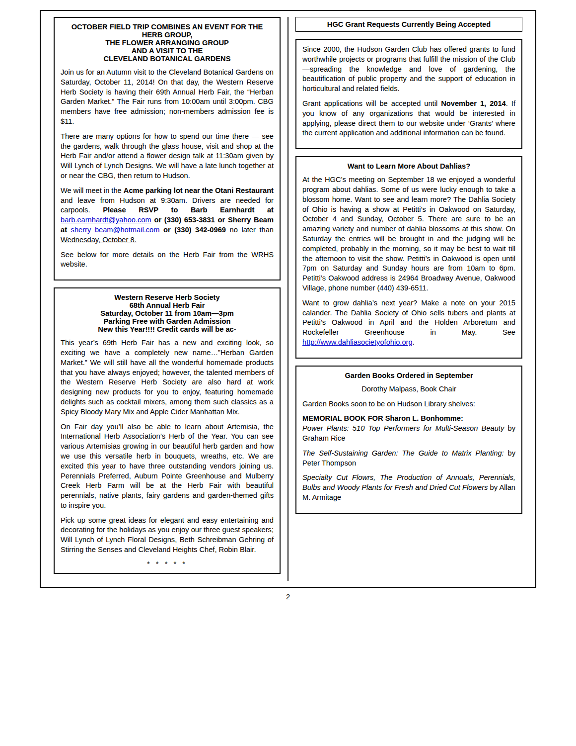October Field Trip Combines an Event for the Herb Group,
The Flower Arranging Group
and a Visit to the
Cleveland Botanical Gardens
Join us for an Autumn visit to the Cleveland Botanical Gardens on Saturday, October 11, 2014! On that day, the Western Reserve Herb Society is having their 69th Annual Herb Fair, the “Herban Garden Market.” The Fair runs from 10:00am until 3:00pm. CBG members have free admission; non-members admission fee is $11.
There are many options for how to spend our time there — see the gardens, walk through the glass house, visit and shop at the Herb Fair and/or attend a flower design talk at 11:30am given by Will Lynch of Lynch Designs. We will have a late lunch together at or near the CBG, then return to Hudson.
We will meet in the Acme parking lot near the Otani Restaurant and leave from Hudson at 9:30am. Drivers are needed for carpools. Please RSVP to Barb Earnhardt at barb.earnhardt@yahoo.com or (330) 653-3831 or Sherry Beam at sherry beam@hotmail.com or (330) 342-0969 no later than Wednesday, October 8.
See below for more details on the Herb Fair from the WRHS website.
Western Reserve Herb Society
68th Annual Herb Fair
Saturday, October 11 from 10am—3pm
Parking Free with Garden Admission
New this Year!!!! Credit cards will be ac-
This year’s 69th Herb Fair has a new and exciting look, so exciting we have a completely new name…”Herban Garden Market.” We will still have all the wonderful homemade products that you have always enjoyed; however, the talented members of the Western Reserve Herb Society are also hard at work designing new products for you to enjoy, featuring homemade delights such as cocktail mixers, among them such classics as a Spicy Bloody Mary Mix and Apple Cider Manhattan Mix.
On Fair day you’ll also be able to learn about Artemisia, the International Herb Association’s Herb of the Year. You can see various Artemisias growing in our beautiful herb garden and how we use this versatile herb in bouquets, wreaths, etc. We are excited this year to have three outstanding vendors joining us. Perennials Preferred, Auburn Pointe Greenhouse and Mulberry Creek Herb Farm will be at the Herb Fair with beautiful perennials, native plants, fairy gardens and garden-themed gifts to inspire you.
Pick up some great ideas for elegant and easy entertaining and decorating for the holidays as you enjoy our three guest speakers; Will Lynch of Lynch Floral Designs, Beth Schreibman Gehring of Stirring the Senses and Cleveland Heights Chef, Robin Blair.
* * * * *
HGC Grant Requests Currently Being Accepted
Since 2000, the Hudson Garden Club has offered grants to fund worthwhile projects or programs that fulfill the mission of the Club—spreading the knowledge and love of gardening, the beautification of public property and the support of education in horticultural and related fields.
Grant applications will be accepted until November 1, 2014. If you know of any organizations that would be interested in applying, please direct them to our website under ‘Grants’ where the current application and additional information can be found.
Want to Learn More About Dahlias?
At the HGC’s meeting on September 18 we enjoyed a wonderful program about dahlias. Some of us were lucky enough to take a blossom home. Want to see and learn more? The Dahlia Society of Ohio is having a show at Petitti’s in Oakwood on Saturday, October 4 and Sunday, October 5. There are sure to be an amazing variety and number of dahlia blossoms at this show. On Saturday the entries will be brought in and the judging will be completed, probably in the morning, so it may be best to wait till the afternoon to visit the show. Petitti’s in Oakwood is open until 7pm on Saturday and Sunday hours are from 10am to 6pm. Petitti’s Oakwood address is 24964 Broadway Avenue, Oakwood Village, phone number (440) 439-6511.
Want to grow dahlia’s next year? Make a note on your 2015 calander. The Dahlia Society of Ohio sells tubers and plants at Petitti’s Oakwood in April and the Holden Arboretum and Rockefeller Greenhouse in May. See http://www.dahliasocietyofohio.org.
Garden Books Ordered in September
Dorothy Malpass, Book Chair
Garden Books soon to be on Hudson Library shelves:
MEMORIAL BOOK FOR Sharon L. Bonhomme:
Power Plants: 510 Top Performers for Multi-Season Beauty by Graham Rice
The Self-Sustaining Garden: The Guide to Matrix Planting: by Peter Thompson
Specialty Cut Flowrs, The Production of Annuals, Perennials, Bulbs and Woody Plants for Fresh and Dried Cut Flowers by Allan M. Armitage
2